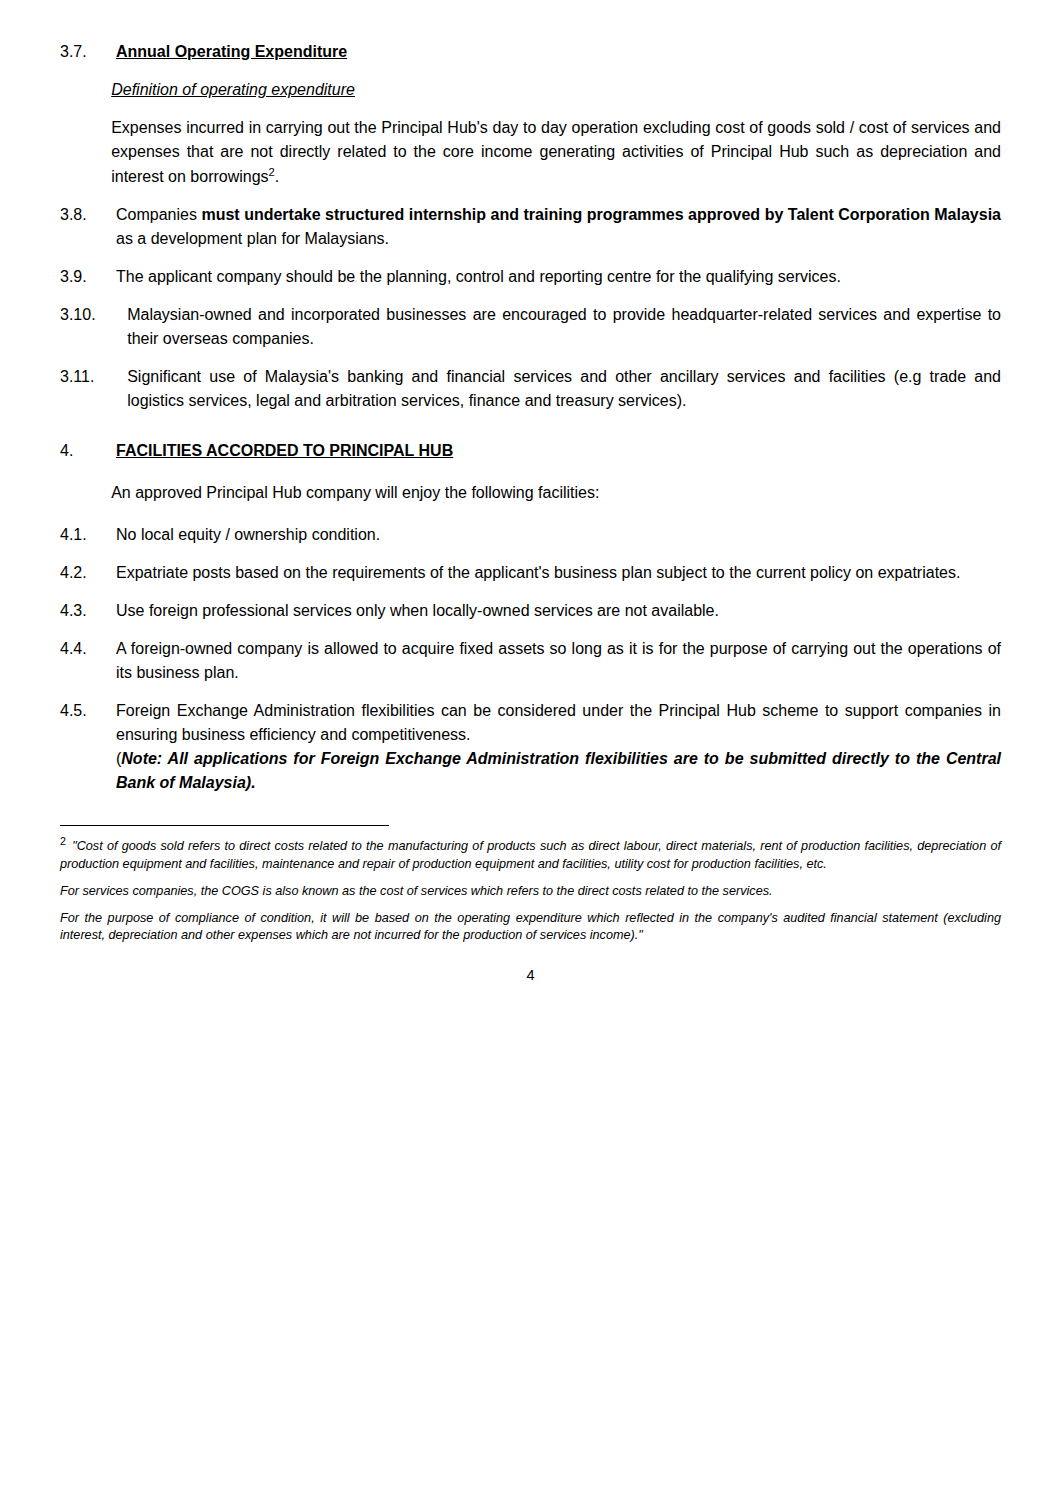3.7.
Annual Operating Expenditure
Definition of operating expenditure
Expenses incurred in carrying out the Principal Hub's day to day operation excluding cost of goods sold / cost of services and expenses that are not directly related to the core income generating activities of Principal Hub such as depreciation and interest on borrowings2.
3.8.
Companies must undertake structured internship and training programmes approved by Talent Corporation Malaysia as a development plan for Malaysians.
3.9.
The applicant company should be the planning, control and reporting centre for the qualifying services.
3.10.
Malaysian-owned and incorporated businesses are encouraged to provide headquarter-related services and expertise to their overseas companies.
3.11.
Significant use of Malaysia's banking and financial services and other ancillary services and facilities (e.g trade and logistics services, legal and arbitration services, finance and treasury services).
4.
FACILITIES ACCORDED TO PRINCIPAL HUB
An approved Principal Hub company will enjoy the following facilities:
4.1.
No local equity / ownership condition.
4.2.
Expatriate posts based on the requirements of the applicant's business plan subject to the current policy on expatriates.
4.3.
Use foreign professional services only when locally-owned services are not available.
4.4.
A foreign-owned company is allowed to acquire fixed assets so long as it is for the purpose of carrying out the operations of its business plan.
4.5.
Foreign Exchange Administration flexibilities can be considered under the Principal Hub scheme to support companies in ensuring business efficiency and competitiveness.
(Note: All applications for Foreign Exchange Administration flexibilities are to be submitted directly to the Central Bank of Malaysia).
2 "Cost of goods sold refers to direct costs related to the manufacturing of products such as direct labour, direct materials, rent of production facilities, depreciation of production equipment and facilities, maintenance and repair of production equipment and facilities, utility cost for production facilities, etc.
For services companies, the COGS is also known as the cost of services which refers to the direct costs related to the services.
For the purpose of compliance of condition, it will be based on the operating expenditure which reflected in the company's audited financial statement (excluding interest, depreciation and other expenses which are not incurred for the production of services income)."
4